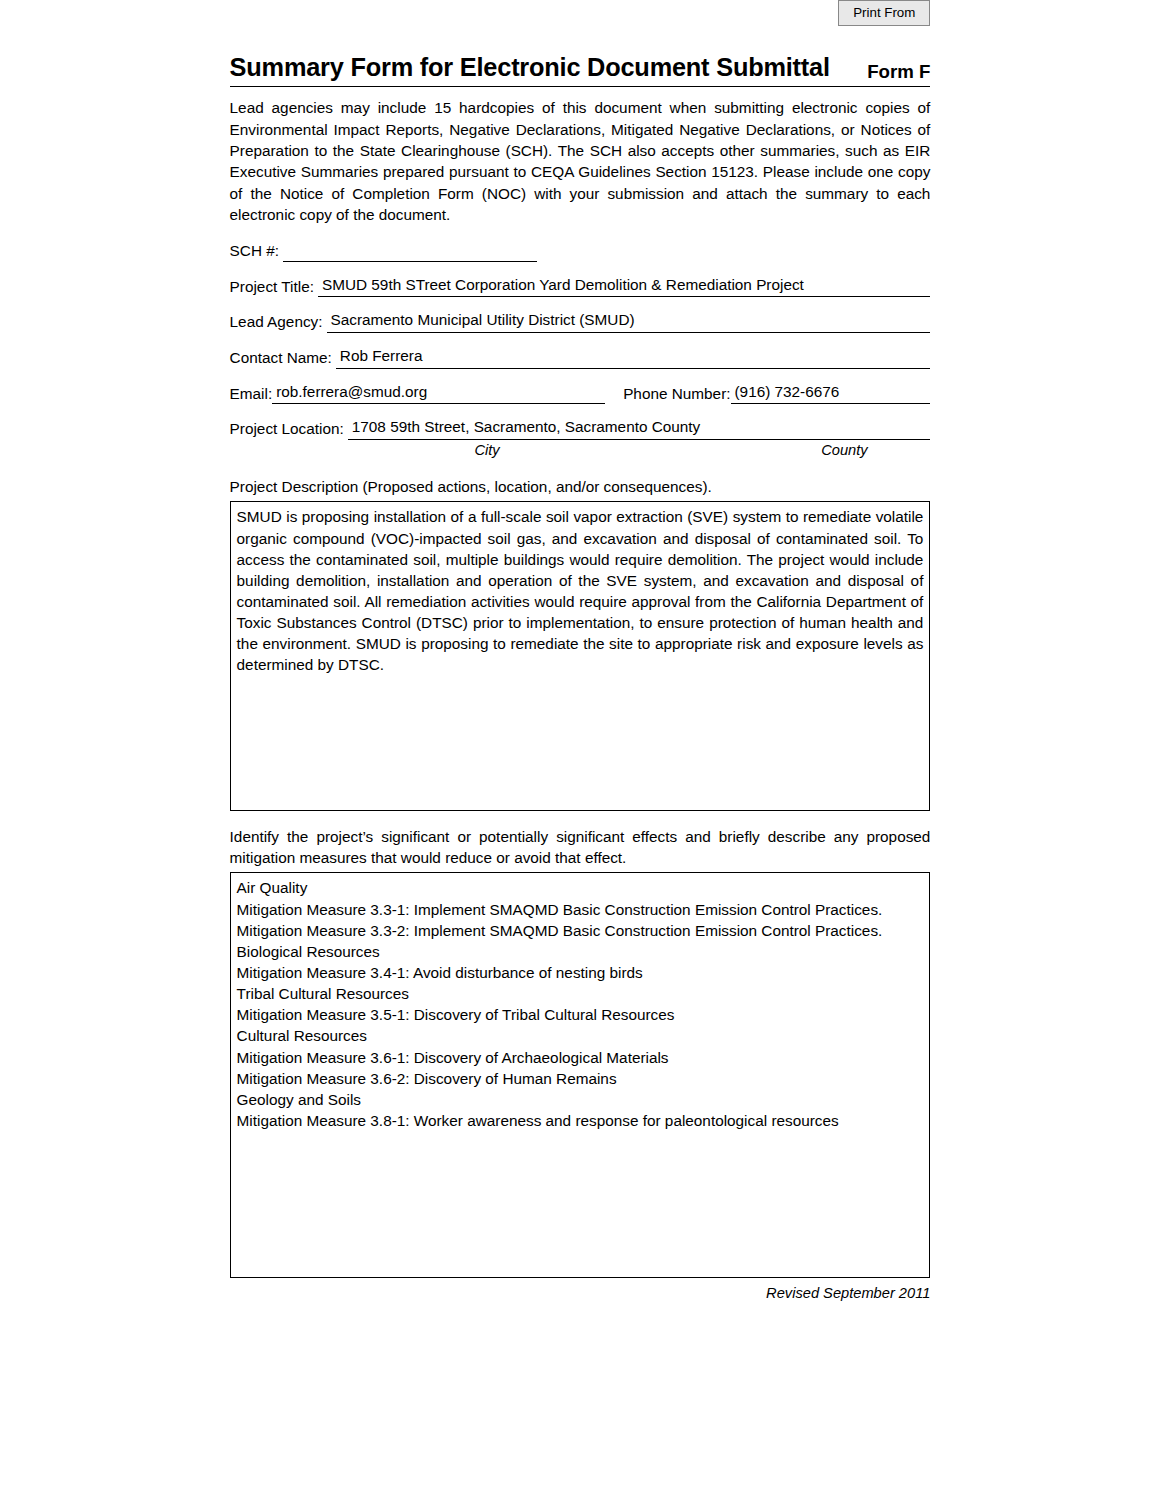Print From
Summary Form for Electronic Document Submittal
Form F
Lead agencies may include 15 hardcopies of this document when submitting electronic copies of Environmental Impact Reports, Negative Declarations, Mitigated Negative Declarations, or Notices of Preparation to the State Clearinghouse (SCH). The SCH also accepts other summaries, such as EIR Executive Summaries prepared pursuant to CEQA Guidelines Section 15123. Please include one copy of the Notice of Completion Form (NOC) with your submission and attach the summary to each electronic copy of the document.
SCH #:
Project Title: SMUD 59th STreet Corporation Yard Demolition & Remediation Project
Lead Agency: Sacramento Municipal Utility District (SMUD)
Contact Name: Rob Ferrera
Email: rob.ferrera@smud.org
Phone Number: (916) 732-6676
Project Location: 1708 59th Street, Sacramento, Sacramento County
City County
Project Description (Proposed actions, location, and/or consequences).
SMUD is proposing installation of a full-scale soil vapor extraction (SVE) system to remediate volatile organic compound (VOC)-impacted soil gas, and excavation and disposal of contaminated soil. To access the contaminated soil, multiple buildings would require demolition. The project would include building demolition, installation and operation of the SVE system, and excavation and disposal of contaminated soil. All remediation activities would require approval from the California Department of Toxic Substances Control (DTSC) prior to implementation, to ensure protection of human health and the environment. SMUD is proposing to remediate the site to appropriate risk and exposure levels as determined by DTSC.
Identify the project’s significant or potentially significant effects and briefly describe any proposed mitigation measures that would reduce or avoid that effect.
Air Quality
Mitigation Measure 3.3-1: Implement SMAQMD Basic Construction Emission Control Practices.
Mitigation Measure 3.3-2: Implement SMAQMD Basic Construction Emission Control Practices.
Biological Resources
Mitigation Measure 3.4-1: Avoid disturbance of nesting birds
Tribal Cultural Resources
Mitigation Measure 3.5-1: Discovery of Tribal Cultural Resources
Cultural Resources
Mitigation Measure 3.6-1: Discovery of Archaeological Materials
Mitigation Measure 3.6-2: Discovery of Human Remains
Geology and Soils
Mitigation Measure 3.8-1: Worker awareness and response for paleontological resources
Revised September 2011